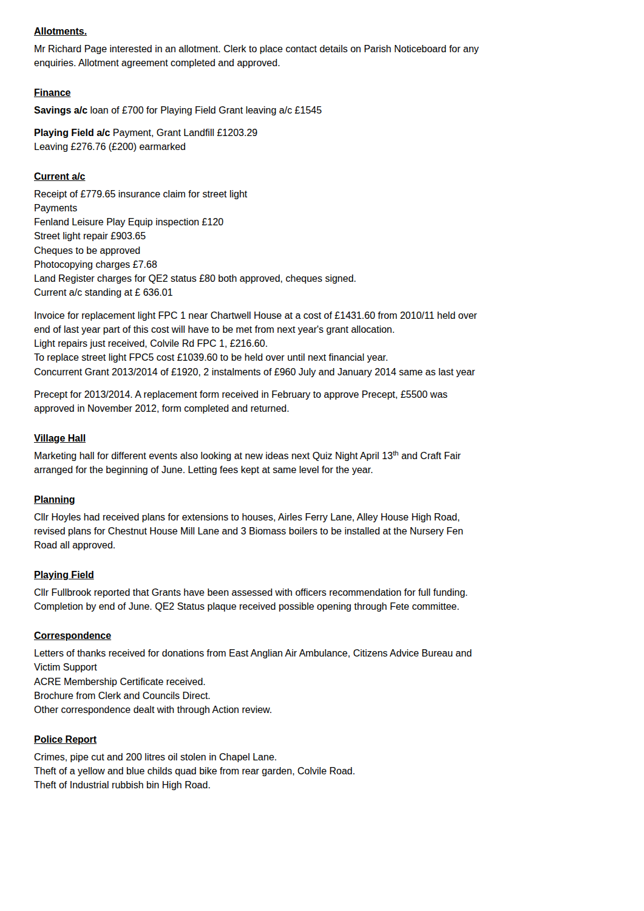Allotments.
Mr Richard Page interested in an allotment. Clerk to place contact details on Parish Noticeboard for any enquiries. Allotment agreement completed and approved.
Finance
Savings a/c loan of £700 for Playing Field Grant leaving a/c £1545
Playing Field a/c Payment, Grant Landfill £1203.29
Leaving £276.76 (£200) earmarked
Current a/c
Receipt of £779.65 insurance claim for street light
Payments
Fenland Leisure Play Equip inspection £120
Street light repair £903.65
Cheques to be approved
Photocopying charges £7.68
Land Register charges for QE2 status £80 both approved, cheques signed.
Current a/c standing at £ 636.01
Invoice for replacement light FPC 1 near Chartwell House at a cost of £1431.60 from 2010/11 held over end of last year part of this cost will have to be met from next year's grant allocation.
Light repairs just received, Colvile Rd FPC 1, £216.60.
To replace street light FPC5 cost £1039.60 to be held over until next financial year.
Concurrent Grant 2013/2014 of £1920, 2 instalments of £960 July and January 2014 same as last year
Precept for 2013/2014. A replacement form received in February to approve Precept, £5500 was approved in November 2012, form completed and returned.
Village Hall
Marketing hall for different events also looking at new ideas next Quiz Night April 13th and Craft Fair arranged for the beginning of June. Letting fees kept at same level for the year.
Planning
Cllr Hoyles had received plans for extensions to houses, Airles Ferry Lane, Alley House High Road, revised plans for Chestnut House Mill Lane and 3 Biomass boilers to be installed at the Nursery Fen Road all approved.
Playing Field
Cllr Fullbrook reported that Grants have been assessed with officers recommendation for full funding. Completion by end of June. QE2 Status plaque received possible opening through Fete committee.
Correspondence
Letters of thanks received for donations from East Anglian Air Ambulance, Citizens Advice Bureau and Victim Support
ACRE Membership Certificate received.
Brochure from Clerk and Councils Direct.
Other correspondence dealt with through Action review.
Police Report
Crimes, pipe cut and 200 litres oil stolen in Chapel Lane.
Theft of a yellow and blue childs quad bike from rear garden, Colvile Road.
Theft of Industrial rubbish bin High Road.